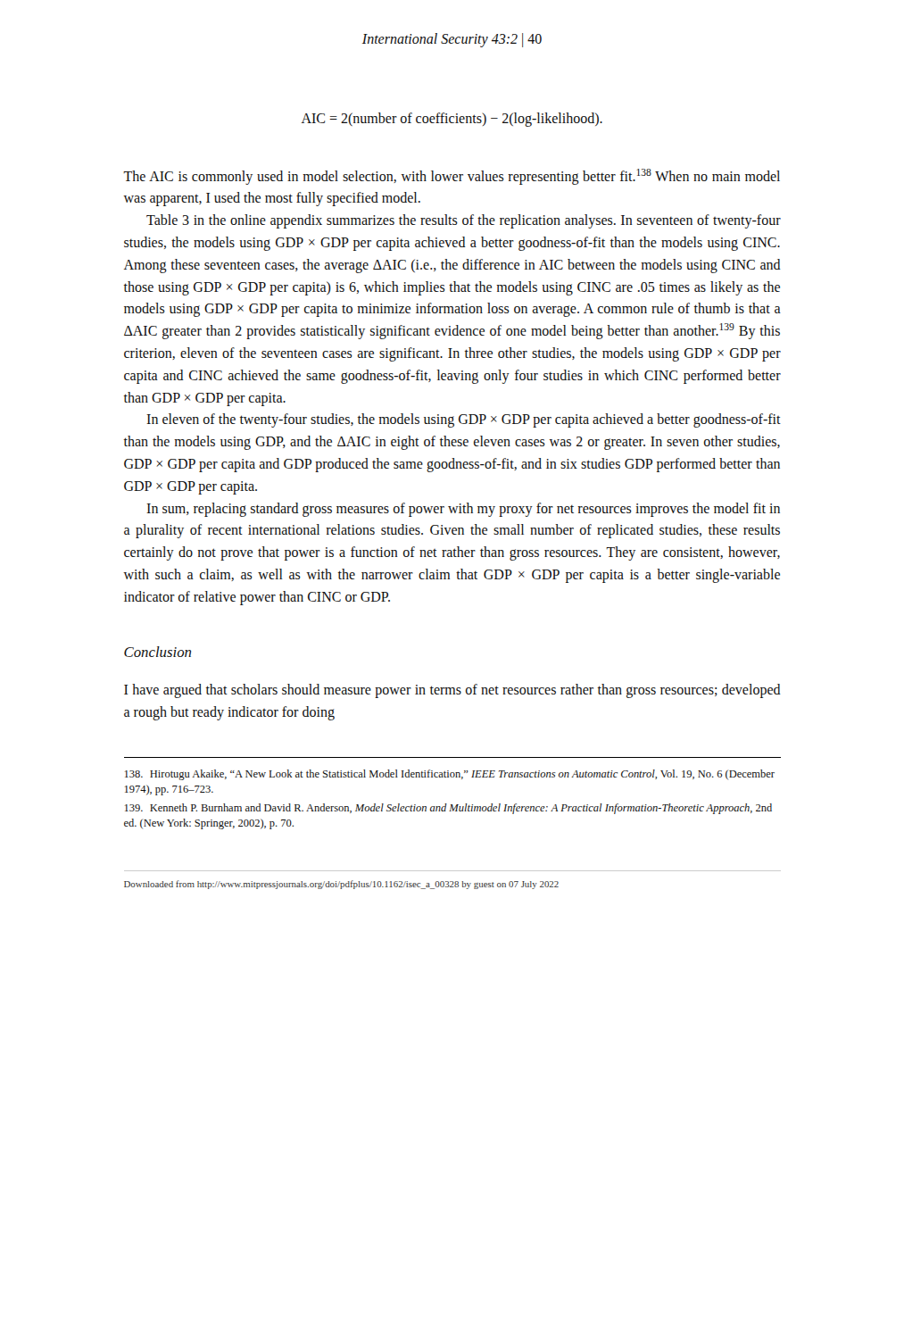International Security 43:2 | 40
AIC = 2(number of coefficients) − 2(log-likelihood).
The AIC is commonly used in model selection, with lower values representing better fit.138 When no main model was apparent, I used the most fully specified model.
Table 3 in the online appendix summarizes the results of the replication analyses. In seventeen of twenty-four studies, the models using GDP × GDP per capita achieved a better goodness-of-fit than the models using CINC. Among these seventeen cases, the average ΔAIC (i.e., the difference in AIC between the models using CINC and those using GDP × GDP per capita) is 6, which implies that the models using CINC are .05 times as likely as the models using GDP × GDP per capita to minimize information loss on average. A common rule of thumb is that a ΔAIC greater than 2 provides statistically significant evidence of one model being better than another.139 By this criterion, eleven of the seventeen cases are significant. In three other studies, the models using GDP × GDP per capita and CINC achieved the same goodness-of-fit, leaving only four studies in which CINC performed better than GDP × GDP per capita.
In eleven of the twenty-four studies, the models using GDP × GDP per capita achieved a better goodness-of-fit than the models using GDP, and the ΔAIC in eight of these eleven cases was 2 or greater. In seven other studies, GDP × GDP per capita and GDP produced the same goodness-of-fit, and in six studies GDP performed better than GDP × GDP per capita.
In sum, replacing standard gross measures of power with my proxy for net resources improves the model fit in a plurality of recent international relations studies. Given the small number of replicated studies, these results certainly do not prove that power is a function of net rather than gross resources. They are consistent, however, with such a claim, as well as with the narrower claim that GDP × GDP per capita is a better single-variable indicator of relative power than CINC or GDP.
Conclusion
I have argued that scholars should measure power in terms of net resources rather than gross resources; developed a rough but ready indicator for doing
138. Hirotugu Akaike, “A New Look at the Statistical Model Identification,” IEEE Transactions on Automatic Control, Vol. 19, No. 6 (December 1974), pp. 716–723.
139. Kenneth P. Burnham and David R. Anderson, Model Selection and Multimodel Inference: A Practical Information-Theoretic Approach, 2nd ed. (New York: Springer, 2002), p. 70.
Downloaded from http://www.mitpressjournals.org/doi/pdfplus/10.1162/isec_a_00328 by guest on 07 July 2022